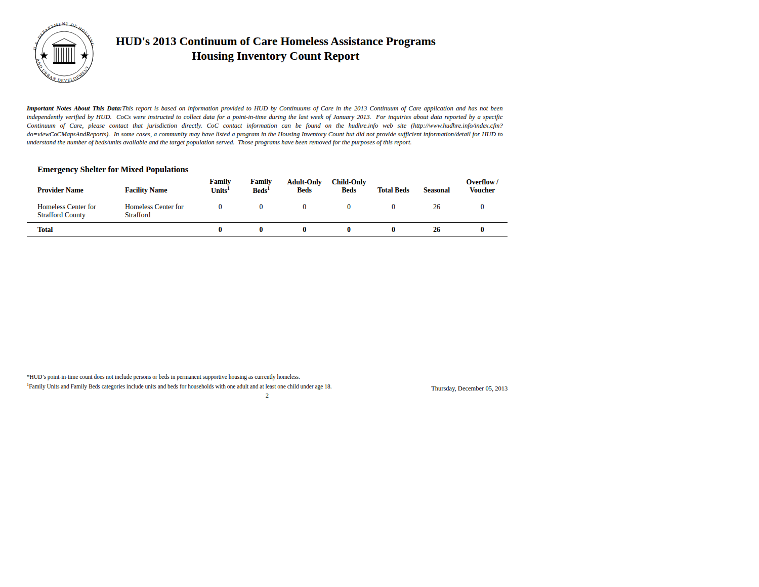U.S. DEPARTMENT OF HOUSING AND URBAN DEVELOPMENT
HUD's 2013 Continuum of Care Homeless Assistance Programs
Housing Inventory Count Report
Important Notes About This Data: This report is based on information provided to HUD by Continuums of Care in the 2013 Continuum of Care application and has not been independently verified by HUD. CoCs were instructed to collect data for a point-in-time during the last week of January 2013. For inquiries about data reported by a specific Continuum of Care, please contact that jurisdiction directly. CoC contact information can be found on the hudhre.info web site (http://www.hudhre.info/index.cfm?do=viewCoCMapsAndReports). In some cases, a community may have listed a program in the Housing Inventory Count but did not provide sufficient information/detail for HUD to understand the number of beds/units available and the target population served. Those programs have been removed for the purposes of this report.
Emergency Shelter for Mixed Populations
| Provider Name | Facility Name | Family Units 1 | Family Beds 1 | Adult-Only Beds | Child-Only Beds | Total Beds | Seasonal | Overflow / Voucher |
| --- | --- | --- | --- | --- | --- | --- | --- | --- |
| Homeless Center for Strafford County | Homeless Center for Strafford | 0 | 0 | 0 | 0 | 0 | 26 | 0 |
| Total | | 0 | 0 | 0 | 0 | 0 | 26 | 0 |
*HUD’s point-in-time count does not include persons or beds in permanent supportive housing as currently homeless.
1 Family Units and Family Beds categories include units and beds for households with one adult and at least one child under age 18.
Thursday, December 05, 2013
2